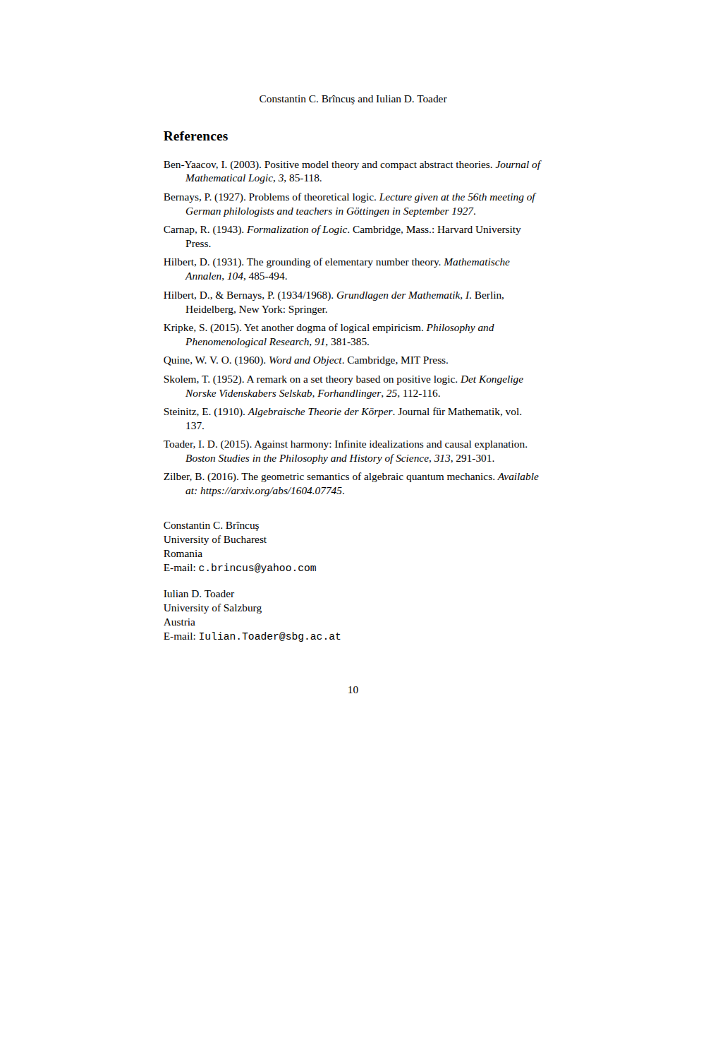Constantin C. Brîncuş and Iulian D. Toader
References
Ben-Yaacov, I. (2003). Positive model theory and compact abstract theories. Journal of Mathematical Logic, 3, 85-118.
Bernays, P. (1927). Problems of theoretical logic. Lecture given at the 56th meeting of German philologists and teachers in Göttingen in September 1927.
Carnap, R. (1943). Formalization of Logic. Cambridge, Mass.: Harvard University Press.
Hilbert, D. (1931). The grounding of elementary number theory. Mathematische Annalen, 104, 485-494.
Hilbert, D., & Bernays, P. (1934/1968). Grundlagen der Mathematik, I. Berlin, Heidelberg, New York: Springer.
Kripke, S. (2015). Yet another dogma of logical empiricism. Philosophy and Phenomenological Research, 91, 381-385.
Quine, W. V. O. (1960). Word and Object. Cambridge, MIT Press.
Skolem, T. (1952). A remark on a set theory based on positive logic. Det Kongelige Norske Videnskabers Selskab, Forhandlinger, 25, 112-116.
Steinitz, E. (1910). Algebraische Theorie der Körper. Journal für Mathematik, vol. 137.
Toader, I. D. (2015). Against harmony: Infinite idealizations and causal explanation. Boston Studies in the Philosophy and History of Science, 313, 291-301.
Zilber, B. (2016). The geometric semantics of algebraic quantum mechanics. Available at: https://arxiv.org/abs/1604.07745.
Constantin C. Brîncuş
University of Bucharest
Romania
E-mail: c.brincus@yahoo.com
Iulian D. Toader
University of Salzburg
Austria
E-mail: Iulian.Toader@sbg.ac.at
10